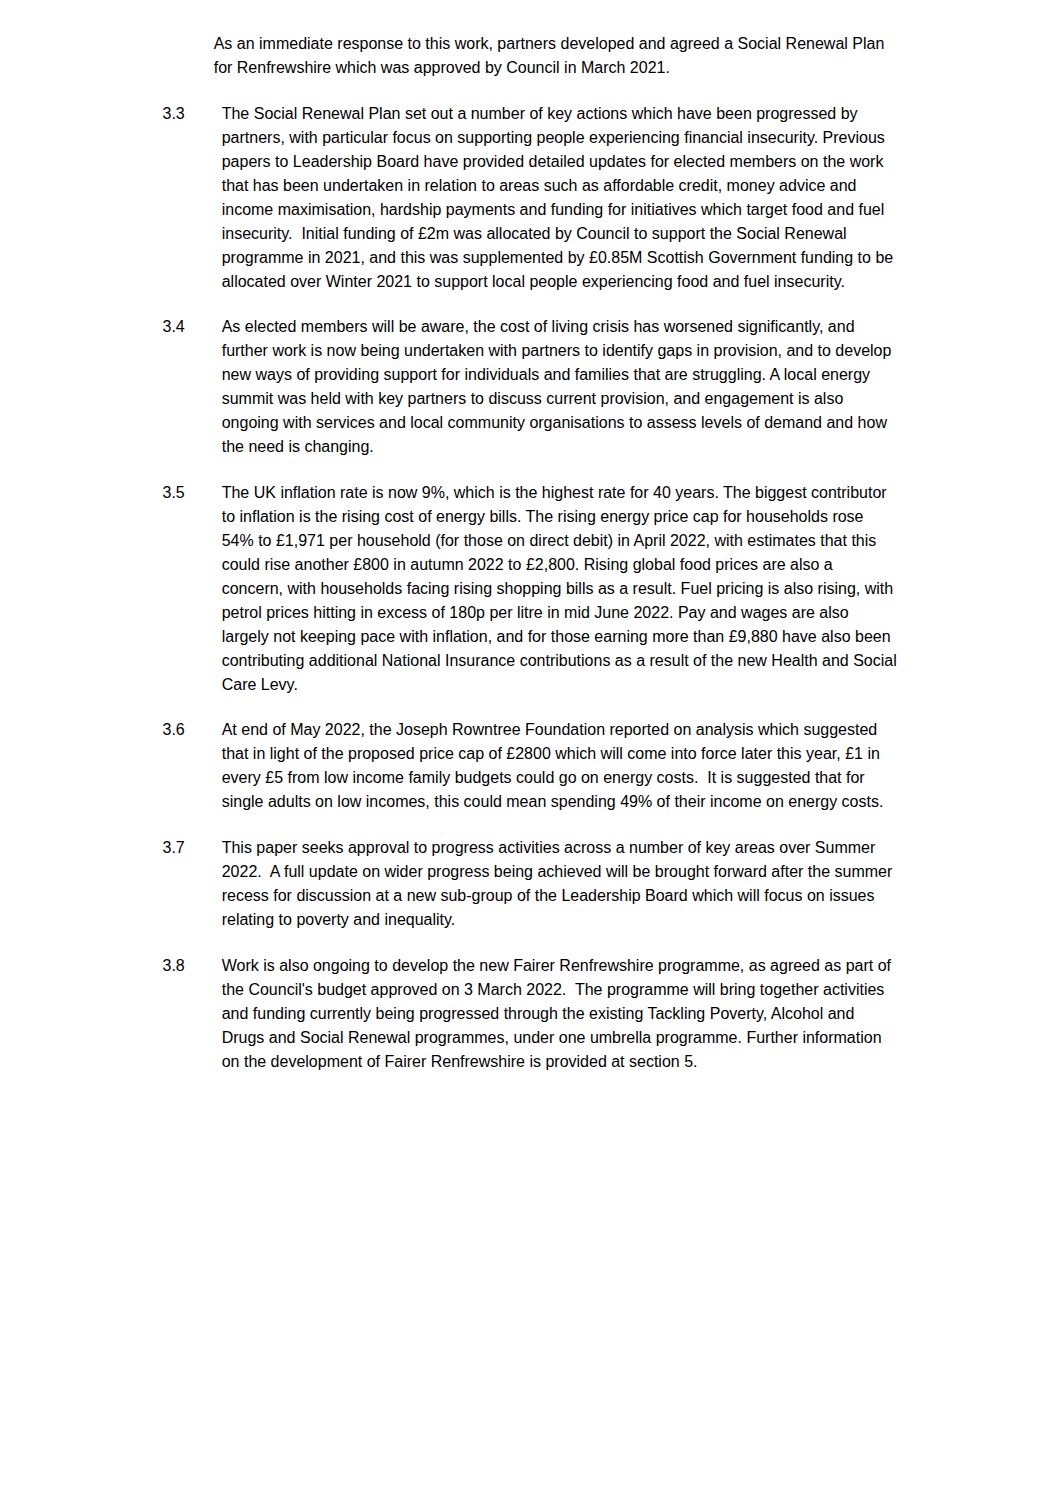As an immediate response to this work, partners developed and agreed a Social Renewal Plan for Renfrewshire which was approved by Council in March 2021.
3.3
The Social Renewal Plan set out a number of key actions which have been progressed by partners, with particular focus on supporting people experiencing financial insecurity. Previous papers to Leadership Board have provided detailed updates for elected members on the work that has been undertaken in relation to areas such as affordable credit, money advice and income maximisation, hardship payments and funding for initiatives which target food and fuel insecurity. Initial funding of £2m was allocated by Council to support the Social Renewal programme in 2021, and this was supplemented by £0.85M Scottish Government funding to be allocated over Winter 2021 to support local people experiencing food and fuel insecurity.
3.4
As elected members will be aware, the cost of living crisis has worsened significantly, and further work is now being undertaken with partners to identify gaps in provision, and to develop new ways of providing support for individuals and families that are struggling. A local energy summit was held with key partners to discuss current provision, and engagement is also ongoing with services and local community organisations to assess levels of demand and how the need is changing.
3.5
The UK inflation rate is now 9%, which is the highest rate for 40 years. The biggest contributor to inflation is the rising cost of energy bills. The rising energy price cap for households rose 54% to £1,971 per household (for those on direct debit) in April 2022, with estimates that this could rise another £800 in autumn 2022 to £2,800. Rising global food prices are also a concern, with households facing rising shopping bills as a result. Fuel pricing is also rising, with petrol prices hitting in excess of 180p per litre in mid June 2022. Pay and wages are also largely not keeping pace with inflation, and for those earning more than £9,880 have also been contributing additional National Insurance contributions as a result of the new Health and Social Care Levy.
3.6
At end of May 2022, the Joseph Rowntree Foundation reported on analysis which suggested that in light of the proposed price cap of £2800 which will come into force later this year, £1 in every £5 from low income family budgets could go on energy costs. It is suggested that for single adults on low incomes, this could mean spending 49% of their income on energy costs.
3.7
This paper seeks approval to progress activities across a number of key areas over Summer 2022. A full update on wider progress being achieved will be brought forward after the summer recess for discussion at a new sub-group of the Leadership Board which will focus on issues relating to poverty and inequality.
3.8
Work is also ongoing to develop the new Fairer Renfrewshire programme, as agreed as part of the Council's budget approved on 3 March 2022. The programme will bring together activities and funding currently being progressed through the existing Tackling Poverty, Alcohol and Drugs and Social Renewal programmes, under one umbrella programme. Further information on the development of Fairer Renfrewshire is provided at section 5.